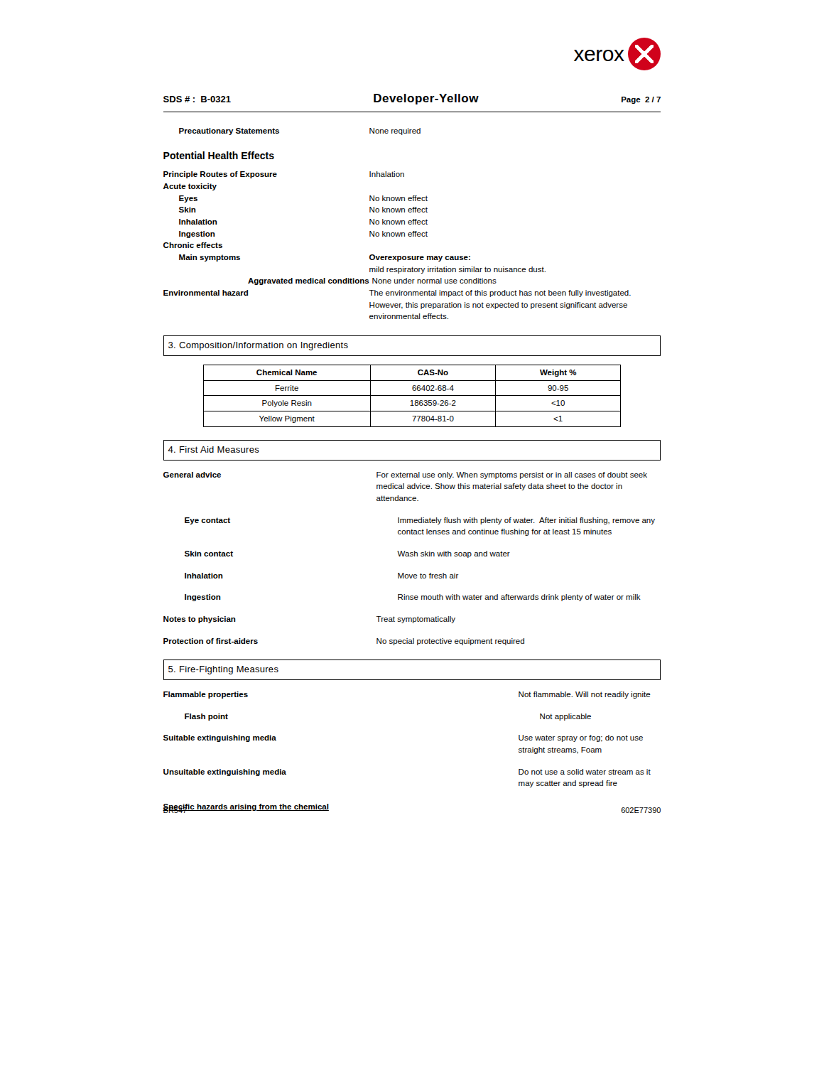xerox
SDS # : B-0321
Developer-Yellow
Page 2 / 7
Precautionary Statements
None required
Potential Health Effects
Principle Routes of Exposure
Inhalation
Acute toxicity
Eyes
No known effect
Skin
No known effect
Inhalation
No known effect
Ingestion
No known effect
Chronic effects
Main symptoms
Overexposure may cause:
mild respiratory irritation similar to nuisance dust.
Aggravated medical conditions
None under normal use conditions
Environmental hazard
The environmental impact of this product has not been fully investigated. However, this preparation is not expected to present significant adverse environmental effects.
3. Composition/Information on Ingredients
| Chemical Name | CAS-No | Weight % |
| --- | --- | --- |
| Ferrite | 66402-68-4 | 90-95 |
| Polyole Resin | 186359-26-2 | <10 |
| Yellow Pigment | 77804-81-0 | <1 |
4. First Aid Measures
General advice
For external use only. When symptoms persist or in all cases of doubt seek medical advice. Show this material safety data sheet to the doctor in attendance.
Eye contact
Immediately flush with plenty of water. After initial flushing, remove any contact lenses and continue flushing for at least 15 minutes
Skin contact
Wash skin with soap and water
Inhalation
Move to fresh air
Ingestion
Rinse mouth with water and afterwards drink plenty of water or milk
Notes to physician
Treat symptomatically
Protection of first-aiders
No special protective equipment required
5. Fire-Fighting Measures
Flammable properties
Not flammable. Will not readily ignite
Flash point
Not applicable
Suitable extinguishing media
Use water spray or fog; do not use straight streams, Foam
Unsuitable extinguishing media
Do not use a solid water stream as it may scatter and spread fire
Specific hazards arising from the chemical
BR547
602E77390